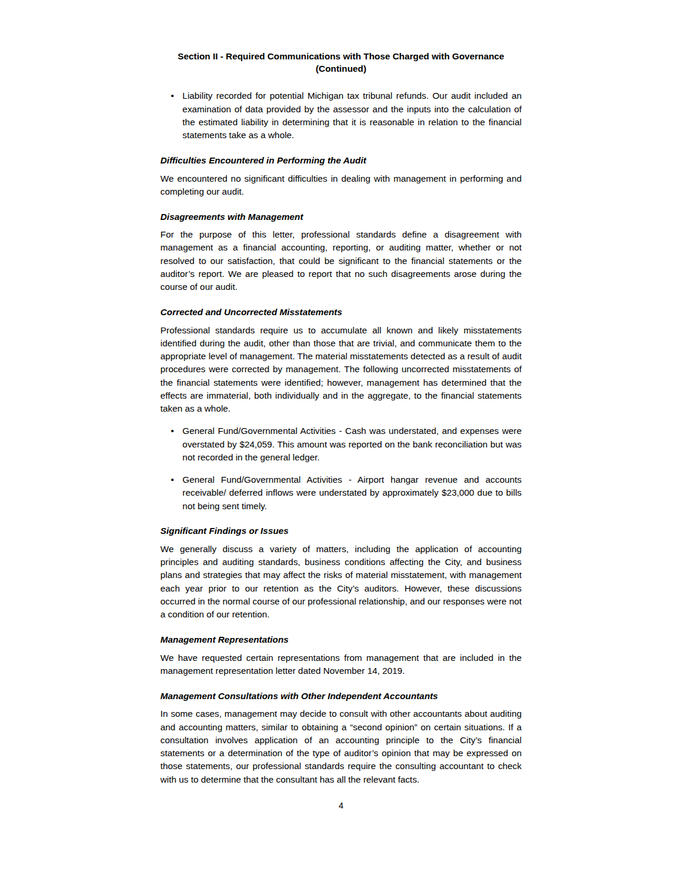Section II - Required Communications with Those Charged with Governance
(Continued)
Liability recorded for potential Michigan tax tribunal refunds. Our audit included an examination of data provided by the assessor and the inputs into the calculation of the estimated liability in determining that it is reasonable in relation to the financial statements take as a whole.
Difficulties Encountered in Performing the Audit
We encountered no significant difficulties in dealing with management in performing and completing our audit.
Disagreements with Management
For the purpose of this letter, professional standards define a disagreement with management as a financial accounting, reporting, or auditing matter, whether or not resolved to our satisfaction, that could be significant to the financial statements or the auditor’s report. We are pleased to report that no such disagreements arose during the course of our audit.
Corrected and Uncorrected Misstatements
Professional standards require us to accumulate all known and likely misstatements identified during the audit, other than those that are trivial, and communicate them to the appropriate level of management. The material misstatements detected as a result of audit procedures were corrected by management. The following uncorrected misstatements of the financial statements were identified; however, management has determined that the effects are immaterial, both individually and in the aggregate, to the financial statements taken as a whole.
General Fund/Governmental Activities - Cash was understated, and expenses were overstated by $24,059. This amount was reported on the bank reconciliation but was not recorded in the general ledger.
General Fund/Governmental Activities - Airport hangar revenue and accounts receivable/ deferred inflows were understated by approximately $23,000 due to bills not being sent timely.
Significant Findings or Issues
We generally discuss a variety of matters, including the application of accounting principles and auditing standards, business conditions affecting the City, and business plans and strategies that may affect the risks of material misstatement, with management each year prior to our retention as the City’s auditors. However, these discussions occurred in the normal course of our professional relationship, and our responses were not a condition of our retention.
Management Representations
We have requested certain representations from management that are included in the management representation letter dated November 14, 2019.
Management Consultations with Other Independent Accountants
In some cases, management may decide to consult with other accountants about auditing and accounting matters, similar to obtaining a “second opinion” on certain situations. If a consultation involves application of an accounting principle to the City’s financial statements or a determination of the type of auditor’s opinion that may be expressed on those statements, our professional standards require the consulting accountant to check with us to determine that the consultant has all the relevant facts.
4